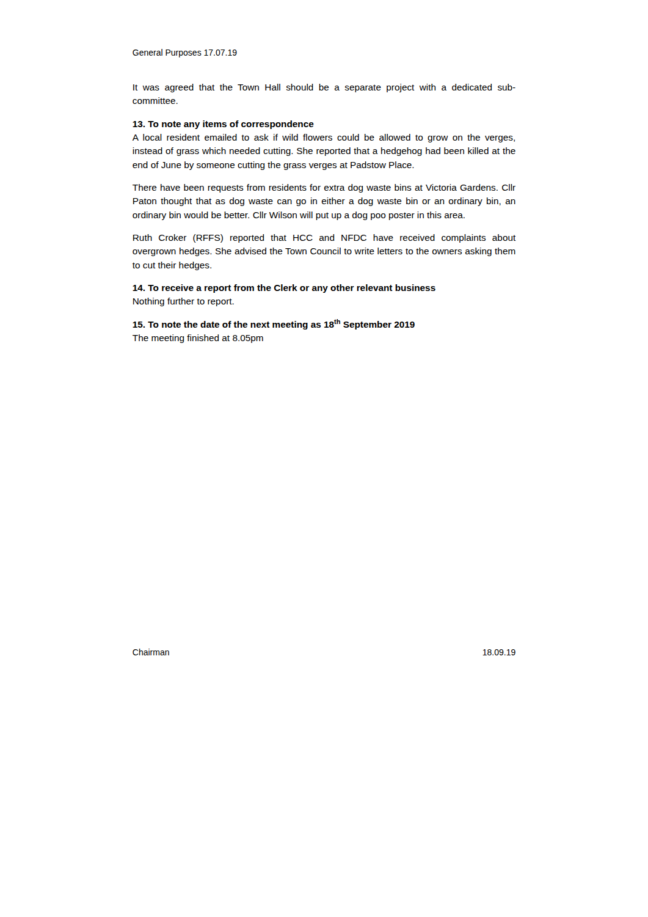General Purposes 17.07.19
It was agreed that the Town Hall should be a separate project with a dedicated sub-committee.
13. To note any items of correspondence
A local resident emailed to ask if wild flowers could be allowed to grow on the verges, instead of grass which needed cutting. She reported that a hedgehog had been killed at the end of June by someone cutting the grass verges at Padstow Place.
There have been requests from residents for extra dog waste bins at Victoria Gardens. Cllr Paton thought that as dog waste can go in either a dog waste bin or an ordinary bin, an ordinary bin would be better. Cllr Wilson will put up a dog poo poster in this area.
Ruth Croker (RFFS) reported that HCC and NFDC have received complaints about overgrown hedges. She advised the Town Council to write letters to the owners asking them to cut their hedges.
14. To receive a report from the Clerk or any other relevant business
Nothing further to report.
15. To note the date of the next meeting as 18th September 2019
The meeting finished at 8.05pm
Chairman 18.09.19